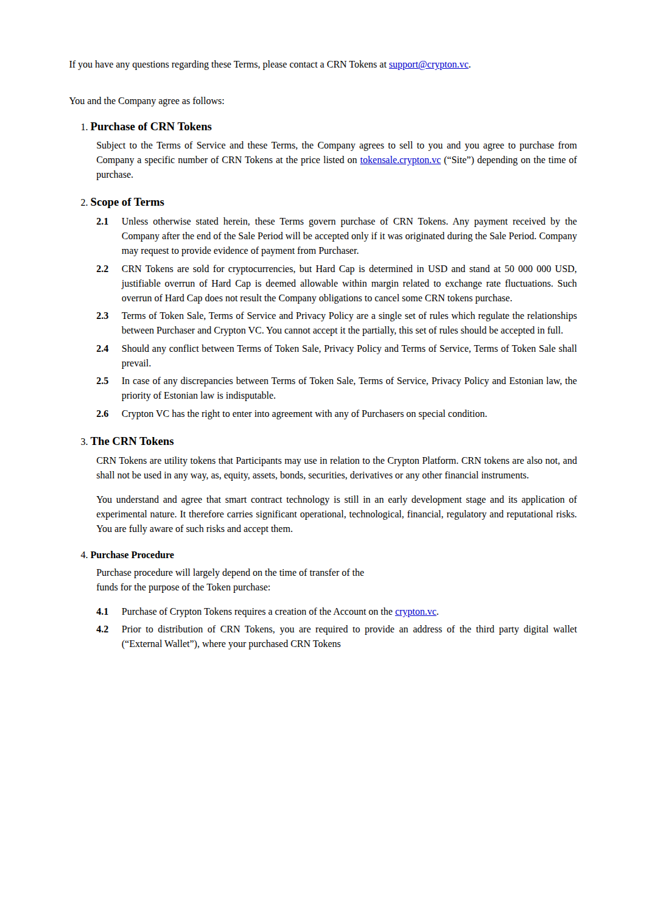If you have any questions regarding these Terms, please contact a CRN Tokens at support@crypton.vc.
You and the Company agree as follows:
Purchase of CRN Tokens
Subject to the Terms of Service and these Terms, the Company agrees to sell to you and you agree to purchase from Company a specific number of CRN Tokens at the price listed on tokensale.crypton.vc (“Site”) depending on the time of purchase.
Scope of Terms
2.1 Unless otherwise stated herein, these Terms govern purchase of CRN Tokens. Any payment received by the Company after the end of the Sale Period will be accepted only if it was originated during the Sale Period. Company may request to provide evidence of payment from Purchaser.
2.2 CRN Tokens are sold for cryptocurrencies, but Hard Cap is determined in USD and stand at 50 000 000 USD, justifiable overrun of Hard Cap is deemed allowable within margin related to exchange rate fluctuations. Such overrun of Hard Cap does not result the Company obligations to cancel some CRN tokens purchase.
2.3 Terms of Token Sale, Terms of Service and Privacy Policy are a single set of rules which regulate the relationships between Purchaser and Crypton VC. You cannot accept it the partially, this set of rules should be accepted in full.
2.4 Should any conflict between Terms of Token Sale, Privacy Policy and Terms of Service, Terms of Token Sale shall prevail.
2.5 In case of any discrepancies between Terms of Token Sale, Terms of Service, Privacy Policy and Estonian law, the priority of Estonian law is indisputable.
2.6 Crypton VC has the right to enter into agreement with any of Purchasers on special condition.
The CRN Tokens
CRN Tokens are utility tokens that Participants may use in relation to the Crypton Platform. CRN tokens are also not, and shall not be used in any way, as, equity, assets, bonds, securities, derivatives or any other financial instruments.
You understand and agree that smart contract technology is still in an early development stage and its application of experimental nature. It therefore carries significant operational, technological, financial, regulatory and reputational risks. You are fully aware of such risks and accept them.
Purchase Procedure
Purchase procedure will largely depend on the time of transfer of the
funds for the purpose of the Token purchase:
4.1 Purchase of Crypton Tokens requires a creation of the Account on the crypton.vc.
4.2 Prior to distribution of CRN Tokens, you are required to provide an address of the third party digital wallet (“External Wallet”), where your purchased CRN Tokens